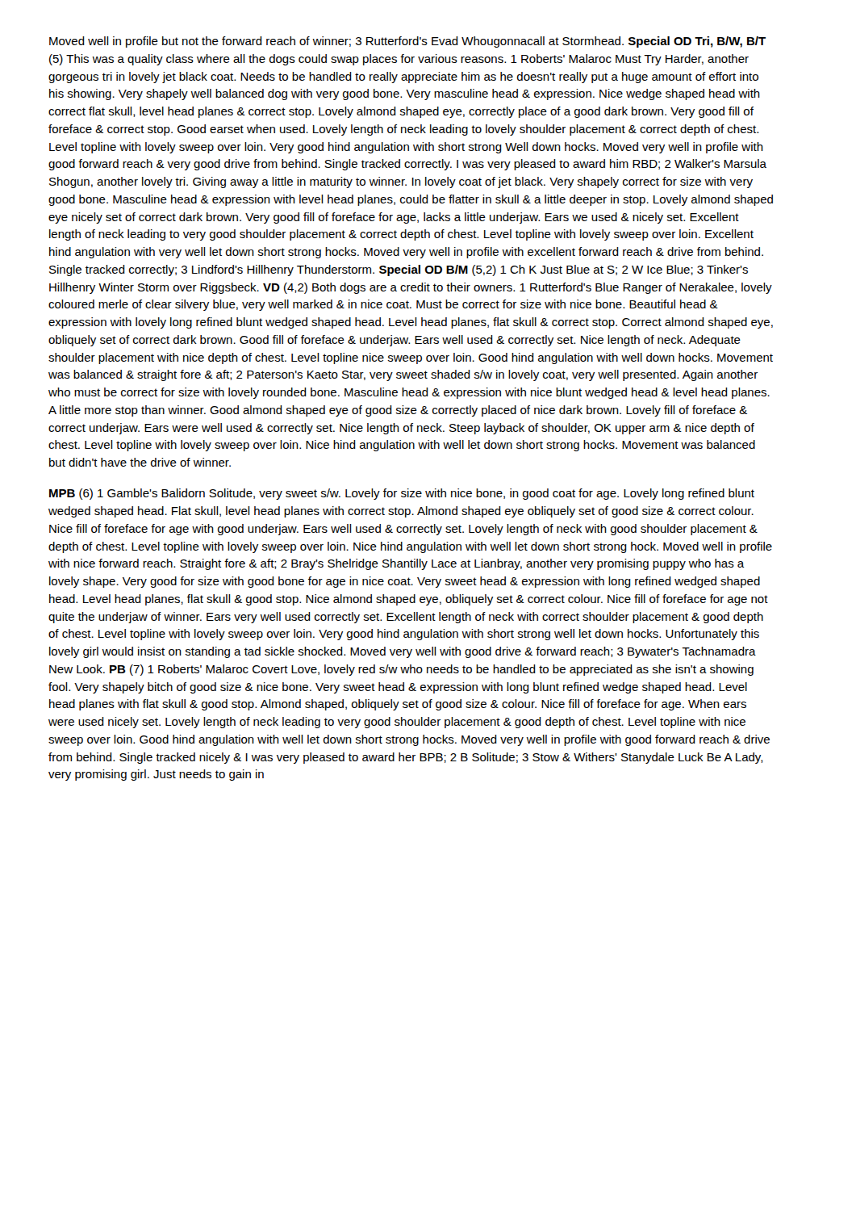Moved well in profile but not the forward reach of winner; 3 Rutterford's Evad Whougonnacall at Stormhead. Special OD Tri, B/W, B/T (5) This was a quality class where all the dogs could swap places for various reasons. 1 Roberts' Malaroc Must Try Harder, another gorgeous tri in lovely jet black coat. Needs to be handled to really appreciate him as he doesn't really put a huge amount of effort into his showing. Very shapely well balanced dog with very good bone. Very masculine head & expression. Nice wedge shaped head with correct flat skull, level head planes & correct stop. Lovely almond shaped eye, correctly place of a good dark brown. Very good fill of foreface & correct stop. Good earset when used. Lovely length of neck leading to lovely shoulder placement & correct depth of chest. Level topline with lovely sweep over loin. Very good hind angulation with short strong Well down hocks. Moved very well in profile with good forward reach & very good drive from behind. Single tracked correctly. I was very pleased to award him RBD; 2 Walker's Marsula Shogun, another lovely tri. Giving away a little in maturity to winner. In lovely coat of jet black. Very shapely correct for size with very good bone. Masculine head & expression with level head planes, could be flatter in skull & a little deeper in stop. Lovely almond shaped eye nicely set of correct dark brown. Very good fill of foreface for age, lacks a little underjaw. Ears we used & nicely set. Excellent length of neck leading to very good shoulder placement & correct depth of chest. Level topline with lovely sweep over loin. Excellent hind angulation with very well let down short strong hocks. Moved very well in profile with excellent forward reach & drive from behind. Single tracked correctly; 3 Lindford's Hillhenry Thunderstorm. Special OD B/M (5,2) 1 Ch K Just Blue at S; 2 W Ice Blue; 3 Tinker's Hillhenry Winter Storm over Riggsbeck. VD (4,2) Both dogs are a credit to their owners. 1 Rutterford's Blue Ranger of Nerakalee, lovely coloured merle of clear silvery blue, very well marked & in nice coat. Must be correct for size with nice bone. Beautiful head & expression with lovely long refined blunt wedged shaped head. Level head planes, flat skull & correct stop. Correct almond shaped eye, obliquely set of correct dark brown. Good fill of foreface & underjaw. Ears well used & correctly set. Nice length of neck. Adequate shoulder placement with nice depth of chest. Level topline nice sweep over loin. Good hind angulation with well down hocks. Movement was balanced & straight fore & aft; 2 Paterson's Kaeto Star, very sweet shaded s/w in lovely coat, very well presented. Again another who must be correct for size with lovely rounded bone. Masculine head & expression with nice blunt wedged head & level head planes. A little more stop than winner. Good almond shaped eye of good size & correctly placed of nice dark brown. Lovely fill of foreface & correct underjaw. Ears were well used & correctly set. Nice length of neck. Steep layback of shoulder, OK upper arm & nice depth of chest. Level topline with lovely sweep over loin. Nice hind angulation with well let down short strong hocks. Movement was balanced but didn't have the drive of winner.
MPB (6) 1 Gamble's Balidorn Solitude, very sweet s/w. Lovely for size with nice bone, in good coat for age. Lovely long refined blunt wedged shaped head. Flat skull, level head planes with correct stop. Almond shaped eye obliquely set of good size & correct colour. Nice fill of foreface for age with good underjaw. Ears well used & correctly set. Lovely length of neck with good shoulder placement & depth of chest. Level topline with lovely sweep over loin. Nice hind angulation with well let down short strong hock. Moved well in profile with nice forward reach. Straight fore & aft; 2 Bray's Shelridge Shantilly Lace at Lianbray, another very promising puppy who has a lovely shape. Very good for size with good bone for age in nice coat. Very sweet head & expression with long refined wedged shaped head. Level head planes, flat skull & good stop. Nice almond shaped eye, obliquely set & correct colour. Nice fill of foreface for age not quite the underjaw of winner. Ears very well used correctly set. Excellent length of neck with correct shoulder placement & good depth of chest. Level topline with lovely sweep over loin. Very good hind angulation with short strong well let down hocks. Unfortunately this lovely girl would insist on standing a tad sickle shocked. Moved very well with good drive & forward reach; 3 Bywater's Tachnamadra New Look. PB (7) 1 Roberts' Malaroc Covert Love, lovely red s/w who needs to be handled to be appreciated as she isn't a showing fool. Very shapely bitch of good size & nice bone. Very sweet head & expression with long blunt refined wedge shaped head. Level head planes with flat skull & good stop. Almond shaped, obliquely set of good size & colour. Nice fill of foreface for age. When ears were used nicely set. Lovely length of neck leading to very good shoulder placement & good depth of chest. Level topline with nice sweep over loin. Good hind angulation with well let down short strong hocks. Moved very well in profile with good forward reach & drive from behind. Single tracked nicely & I was very pleased to award her BPB; 2 B Solitude; 3 Stow & Withers' Stanydale Luck Be A Lady, very promising girl. Just needs to gain in